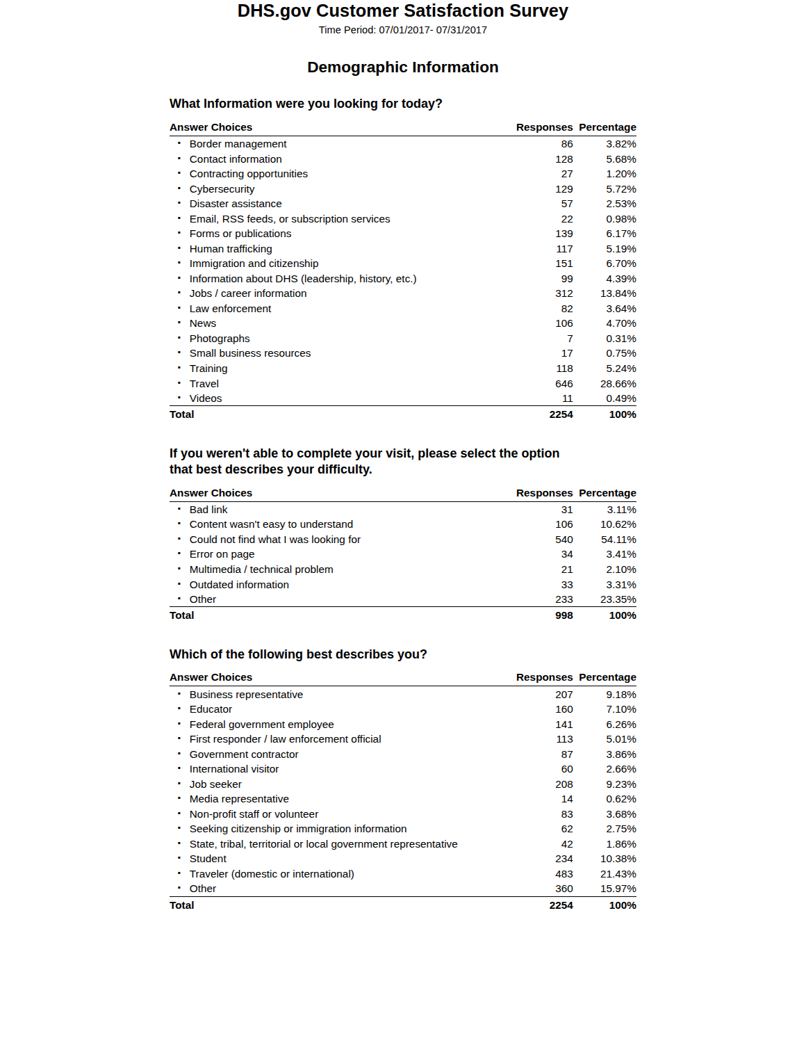DHS.gov Customer Satisfaction Survey
Time Period: 07/01/2017- 07/31/2017
Demographic Information
What Information were you looking for today?
| Answer Choices | Responses | Percentage |
| --- | --- | --- |
| Border management | 86 | 3.82% |
| Contact information | 128 | 5.68% |
| Contracting opportunities | 27 | 1.20% |
| Cybersecurity | 129 | 5.72% |
| Disaster assistance | 57 | 2.53% |
| Email, RSS feeds, or subscription services | 22 | 0.98% |
| Forms or publications | 139 | 6.17% |
| Human trafficking | 117 | 5.19% |
| Immigration and citizenship | 151 | 6.70% |
| Information about DHS (leadership, history, etc.) | 99 | 4.39% |
| Jobs / career information | 312 | 13.84% |
| Law enforcement | 82 | 3.64% |
| News | 106 | 4.70% |
| Photographs | 7 | 0.31% |
| Small business resources | 17 | 0.75% |
| Training | 118 | 5.24% |
| Travel | 646 | 28.66% |
| Videos | 11 | 0.49% |
| Total | 2254 | 100% |
If you weren't able to complete your visit, please select the option
that best describes your difficulty.
| Answer Choices | Responses | Percentage |
| --- | --- | --- |
| Bad link | 31 | 3.11% |
| Content wasn't easy to understand | 106 | 10.62% |
| Could not find what I was looking for | 540 | 54.11% |
| Error on page | 34 | 3.41% |
| Multimedia / technical problem | 21 | 2.10% |
| Outdated information | 33 | 3.31% |
| Other | 233 | 23.35% |
| Total | 998 | 100% |
Which of the following best describes you?
| Answer Choices | Responses | Percentage |
| --- | --- | --- |
| Business representative | 207 | 9.18% |
| Educator | 160 | 7.10% |
| Federal government employee | 141 | 6.26% |
| First responder / law enforcement official | 113 | 5.01% |
| Government contractor | 87 | 3.86% |
| International visitor | 60 | 2.66% |
| Job seeker | 208 | 9.23% |
| Media representative | 14 | 0.62% |
| Non-profit staff or volunteer | 83 | 3.68% |
| Seeking citizenship or immigration information | 62 | 2.75% |
| State, tribal, territorial or local government representative | 42 | 1.86% |
| Student | 234 | 10.38% |
| Traveler (domestic or international) | 483 | 21.43% |
| Other | 360 | 15.97% |
| Total | 2254 | 100% |